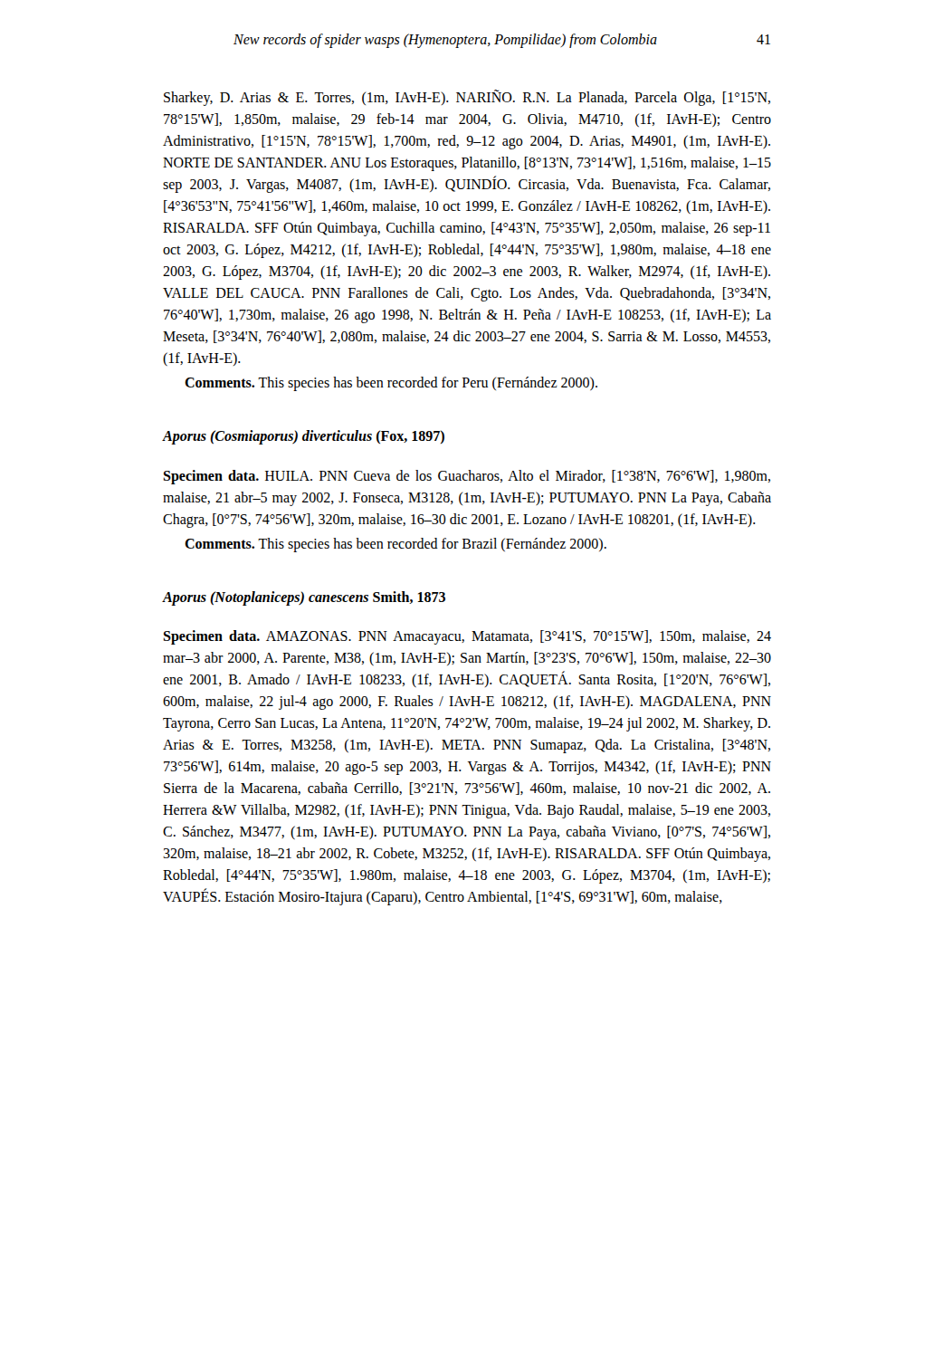New records of spider wasps (Hymenoptera, Pompilidae) from Colombia 41
Sharkey, D. Arias & E. Torres, (1m, IAvH-E). NARIÑO. R.N. La Planada, Parcela Olga, [1°15'N, 78°15'W], 1,850m, malaise, 29 feb-14 mar 2004, G. Olivia, M4710, (1f, IAvH-E); Centro Administrativo, [1°15'N, 78°15'W], 1,700m, red, 9–12 ago 2004, D. Arias, M4901, (1m, IAvH-E). NORTE DE SANTANDER. ANU Los Estoraques, Platanillo, [8°13'N, 73°14'W], 1,516m, malaise, 1–15 sep 2003, J. Vargas, M4087, (1m, IAvH-E). QUINDÍO. Circasia, Vda. Buenavista, Fca. Calamar, [4°36'53"N, 75°41'56"W], 1,460m, malaise, 10 oct 1999, E. González / IAvH-E 108262, (1m, IAvH-E). RISARALDA. SFF Otún Quimbaya, Cuchilla camino, [4°43'N, 75°35'W], 2,050m, malaise, 26 sep-11 oct 2003, G. López, M4212, (1f, IAvH-E); Robledal, [4°44'N, 75°35'W], 1,980m, malaise, 4–18 ene 2003, G. López, M3704, (1f, IAvH-E); 20 dic 2002–3 ene 2003, R. Walker, M2974, (1f, IAvH-E). VALLE DEL CAUCA. PNN Farallones de Cali, Cgto. Los Andes, Vda. Quebradahonda, [3°34'N, 76°40'W], 1,730m, malaise, 26 ago 1998, N. Beltrán & H. Peña / IAvH-E 108253, (1f, IAvH-E); La Meseta, [3°34'N, 76°40'W], 2,080m, malaise, 24 dic 2003–27 ene 2004, S. Sarria & M. Losso, M4553, (1f, IAvH-E).
Comments. This species has been recorded for Peru (Fernández 2000).
Aporus (Cosmiaporus) diverticulus (Fox, 1897)
Specimen data. HUILA. PNN Cueva de los Guacharos, Alto el Mirador, [1°38'N, 76°6'W], 1,980m, malaise, 21 abr–5 may 2002, J. Fonseca, M3128, (1m, IAvH-E); PUTUMAYO. PNN La Paya, Cabaña Chagra, [0°7'S, 74°56'W], 320m, malaise, 16–30 dic 2001, E. Lozano / IAvH-E 108201, (1f, IAvH-E).
Comments. This species has been recorded for Brazil (Fernández 2000).
Aporus (Notoplaniceps) canescens Smith, 1873
Specimen data. AMAZONAS. PNN Amacayacu, Matamata, [3°41'S, 70°15'W], 150m, malaise, 24 mar–3 abr 2000, A. Parente, M38, (1m, IAvH-E); San Martín, [3°23'S, 70°6'W], 150m, malaise, 22–30 ene 2001, B. Amado / IAvH-E 108233, (1f, IAvH-E). CAQUETÁ. Santa Rosita, [1°20'N, 76°6'W], 600m, malaise, 22 jul-4 ago 2000, F. Ruales / IAvH-E 108212, (1f, IAvH-E). MAGDALENA, PNN Tayrona, Cerro San Lucas, La Antena, 11°20'N, 74°2'W, 700m, malaise, 19–24 jul 2002, M. Sharkey, D. Arias & E. Torres, M3258, (1m, IAvH-E). META. PNN Sumapaz, Qda. La Cristalina, [3°48'N, 73°56'W], 614m, malaise, 20 ago-5 sep 2003, H. Vargas & A. Torrijos, M4342, (1f, IAvH-E); PNN Sierra de la Macarena, cabaña Cerrillo, [3°21'N, 73°56'W], 460m, malaise, 10 nov-21 dic 2002, A. Herrera &W Villalba, M2982, (1f, IAvH-E); PNN Tinigua, Vda. Bajo Raudal, malaise, 5–19 ene 2003, C. Sánchez, M3477, (1m, IAvH-E). PUTUMAYO. PNN La Paya, cabaña Viviano, [0°7'S, 74°56'W], 320m, malaise, 18–21 abr 2002, R. Cobete, M3252, (1f, IAvH-E). RISARALDA. SFF Otún Quimbaya, Robledal, [4°44'N, 75°35'W], 1.980m, malaise, 4–18 ene 2003, G. López, M3704, (1m, IAvH-E); VAUPÉS. Estación Mosiro-Itajura (Caparu), Centro Ambiental, [1°4'S, 69°31'W], 60m, malaise,